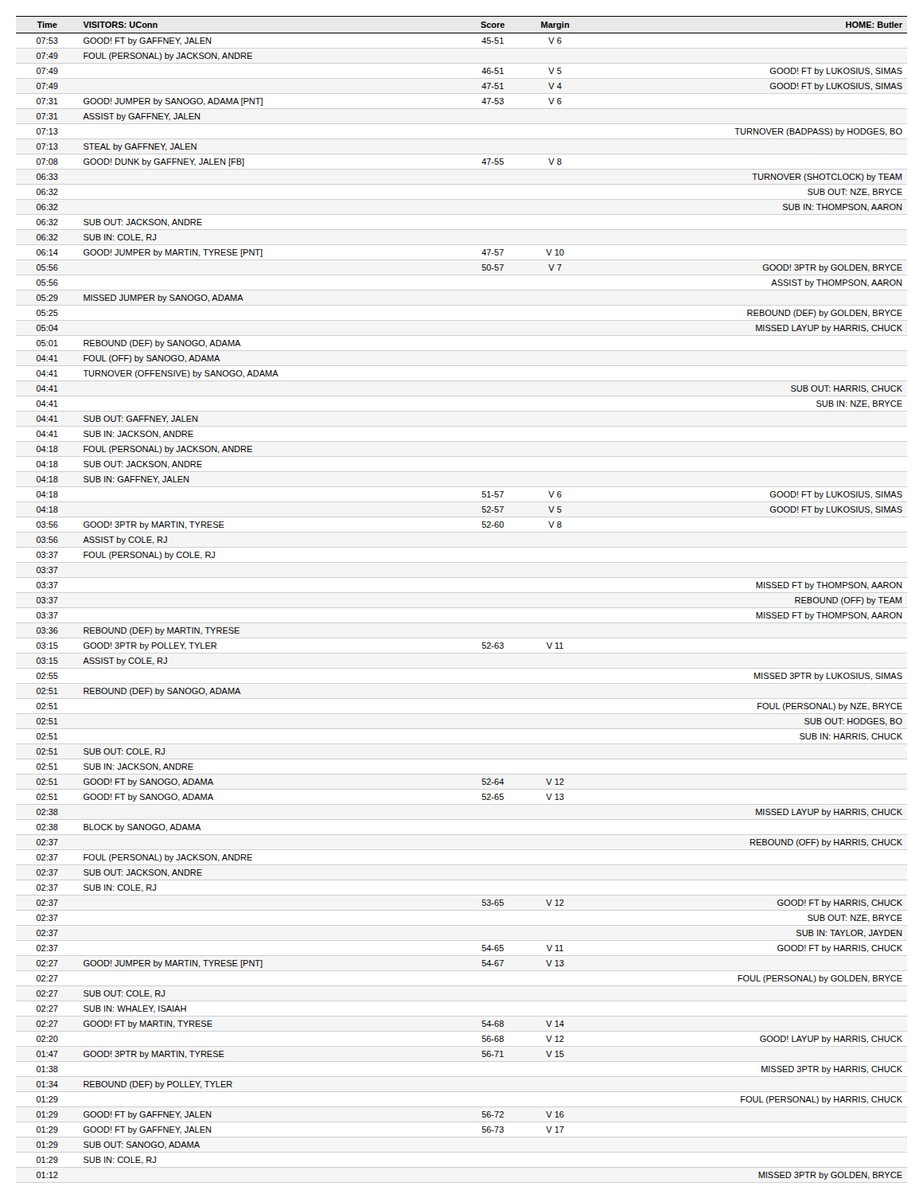Play-by-play log
| Time | VISITORS: UConn | Score | Margin | HOME: Butler |
| --- | --- | --- | --- | --- |
| 07:53 | GOOD! FT by GAFFNEY, JALEN | 45-51 | V 6 | |
| 07:49 | FOUL (PERSONAL) by JACKSON, ANDRE | | | |
| 07:49 | | 46-51 | V 5 | GOOD! FT by LUKOSIUS, SIMAS |
| 07:49 | | 47-51 | V 4 | GOOD! FT by LUKOSIUS, SIMAS |
| 07:31 | GOOD! JUMPER by SANOGO, ADAMA [PNT] | 47-53 | V 6 | |
| 07:31 | ASSIST by GAFFNEY, JALEN | | | |
| 07:13 | | | | TURNOVER (BADPASS) by HODGES, BO |
| 07:13 | STEAL by GAFFNEY, JALEN | | | |
| 07:08 | GOOD! DUNK by GAFFNEY, JALEN [FB] | 47-55 | V 8 | |
| 06:33 | | | | TURNOVER (SHOTCLOCK) by TEAM |
| 06:32 | | | | SUB OUT: NZE, BRYCE |
| 06:32 | | | | SUB IN: THOMPSON, AARON |
| 06:32 | SUB OUT: JACKSON, ANDRE | | | |
| 06:32 | SUB IN: COLE, RJ | | | |
| 06:14 | GOOD! JUMPER by MARTIN, TYRESE [PNT] | 47-57 | V 10 | |
| 05:56 | | 50-57 | V 7 | GOOD! 3PTR by GOLDEN, BRYCE |
| 05:56 | | | | ASSIST by THOMPSON, AARON |
| 05:29 | MISSED JUMPER by SANOGO, ADAMA | | | |
| 05:25 | | | | REBOUND (DEF) by GOLDEN, BRYCE |
| 05:04 | | | | MISSED LAYUP by HARRIS, CHUCK |
| 05:01 | REBOUND (DEF) by SANOGO, ADAMA | | | |
| 04:41 | FOUL (OFF) by SANOGO, ADAMA | | | |
| 04:41 | TURNOVER (OFFENSIVE) by SANOGO, ADAMA | | | |
| 04:41 | | | | SUB OUT: HARRIS, CHUCK |
| 04:41 | | | | SUB IN: NZE, BRYCE |
| 04:41 | SUB OUT: GAFFNEY, JALEN | | | |
| 04:41 | SUB IN: JACKSON, ANDRE | | | |
| 04:18 | FOUL (PERSONAL) by JACKSON, ANDRE | | | |
| 04:18 | SUB OUT: JACKSON, ANDRE | | | |
| 04:18 | SUB IN: GAFFNEY, JALEN | | | |
| 04:18 | | 51-57 | V 6 | GOOD! FT by LUKOSIUS, SIMAS |
| 04:18 | | 52-57 | V 5 | GOOD! FT by LUKOSIUS, SIMAS |
| 03:56 | GOOD! 3PTR by MARTIN, TYRESE | 52-60 | V 8 | |
| 03:56 | ASSIST by COLE, RJ | | | |
| 03:37 | FOUL (PERSONAL) by COLE, RJ | | | |
| 03:37 | | | | |
| 03:37 | | | | MISSED FT by THOMPSON, AARON |
| 03:37 | | | | REBOUND (OFF) by TEAM |
| 03:37 | | | | MISSED FT by THOMPSON, AARON |
| 03:36 | REBOUND (DEF) by MARTIN, TYRESE | | | |
| 03:15 | GOOD! 3PTR by POLLEY, TYLER | 52-63 | V 11 | |
| 03:15 | ASSIST by COLE, RJ | | | |
| 02:55 | | | | MISSED 3PTR by LUKOSIUS, SIMAS |
| 02:51 | REBOUND (DEF) by SANOGO, ADAMA | | | |
| 02:51 | | | | FOUL (PERSONAL) by NZE, BRYCE |
| 02:51 | | | | SUB OUT: HODGES, BO |
| 02:51 | | | | SUB IN: HARRIS, CHUCK |
| 02:51 | SUB OUT: COLE, RJ | | | |
| 02:51 | SUB IN: JACKSON, ANDRE | | | |
| 02:51 | GOOD! FT by SANOGO, ADAMA | 52-64 | V 12 | |
| 02:51 | GOOD! FT by SANOGO, ADAMA | 52-65 | V 13 | |
| 02:38 | | | | MISSED LAYUP by HARRIS, CHUCK |
| 02:38 | BLOCK by SANOGO, ADAMA | | | |
| 02:37 | | | | REBOUND (OFF) by HARRIS, CHUCK |
| 02:37 | FOUL (PERSONAL) by JACKSON, ANDRE | | | |
| 02:37 | SUB OUT: JACKSON, ANDRE | | | |
| 02:37 | SUB IN: COLE, RJ | | | |
| 02:37 | | 53-65 | V 12 | GOOD! FT by HARRIS, CHUCK |
| 02:37 | | | | SUB OUT: NZE, BRYCE |
| 02:37 | | | | SUB IN: TAYLOR, JAYDEN |
| 02:37 | | 54-65 | V 11 | GOOD! FT by HARRIS, CHUCK |
| 02:27 | GOOD! JUMPER by MARTIN, TYRESE [PNT] | 54-67 | V 13 | |
| 02:27 | | | | FOUL (PERSONAL) by GOLDEN, BRYCE |
| 02:27 | SUB OUT: COLE, RJ | | | |
| 02:27 | SUB IN: WHALEY, ISAIAH | | | |
| 02:27 | GOOD! FT by MARTIN, TYRESE | 54-68 | V 14 | |
| 02:20 | | 56-68 | V 12 | GOOD! LAYUP by HARRIS, CHUCK |
| 01:47 | GOOD! 3PTR by MARTIN, TYRESE | 56-71 | V 15 | |
| 01:38 | | | | MISSED 3PTR by HARRIS, CHUCK |
| 01:34 | REBOUND (DEF) by POLLEY, TYLER | | | |
| 01:29 | | | | FOUL (PERSONAL) by HARRIS, CHUCK |
| 01:29 | GOOD! FT by GAFFNEY, JALEN | 56-72 | V 16 | |
| 01:29 | GOOD! FT by GAFFNEY, JALEN | 56-73 | V 17 | |
| 01:29 | SUB OUT: SANOGO, ADAMA | | | |
| 01:29 | SUB IN: COLE, RJ | | | |
| 01:12 | | | | MISSED 3PTR by GOLDEN, BRYCE |